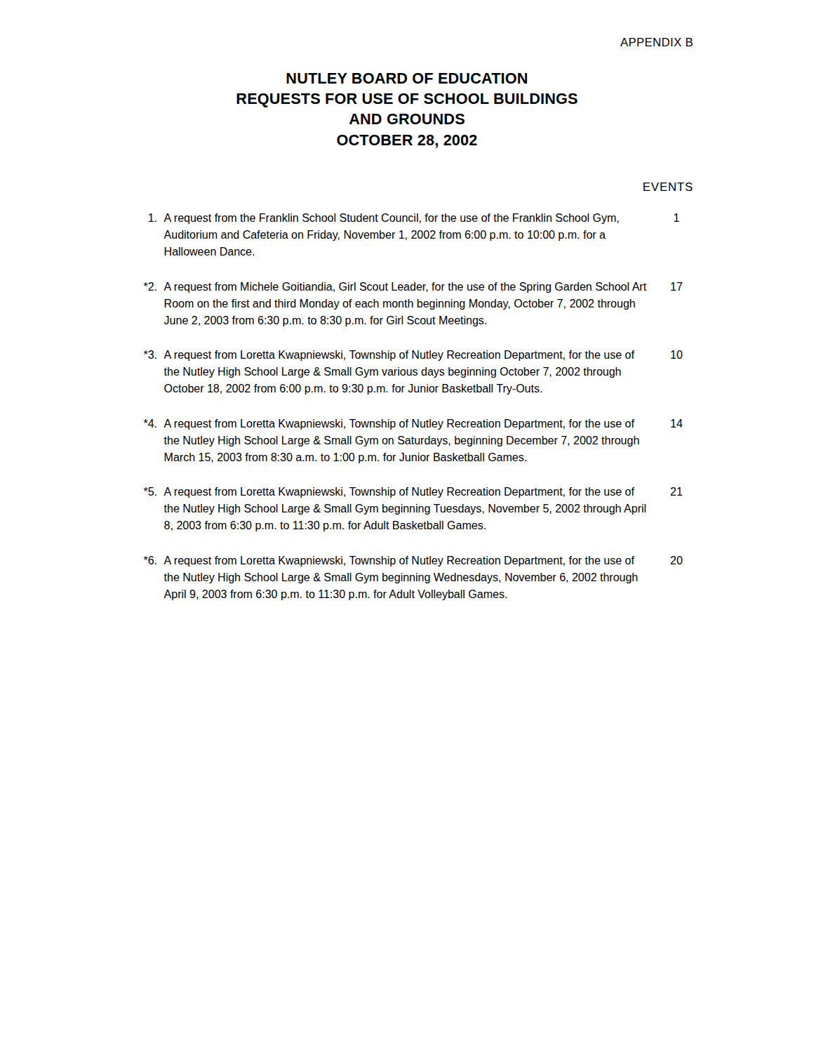APPENDIX B
NUTLEY BOARD OF EDUCATION
REQUESTS FOR USE OF SCHOOL BUILDINGS
AND GROUNDS
OCTOBER 28, 2002
EVENTS
1. A request from the Franklin School Student Council, for the use of the Franklin School Gym, Auditorium and Cafeteria on Friday, November 1, 2002 from 6:00 p.m. to 10:00 p.m. for a Halloween Dance. 1
*2. A request from Michele Goitiandia, Girl Scout Leader, for the use of the Spring Garden School Art Room on the first and third Monday of each month beginning Monday, October 7, 2002 through June 2, 2003 from 6:30 p.m. to 8:30 p.m. for Girl Scout Meetings. 17
*3. A request from Loretta Kwapniewski, Township of Nutley Recreation Department, for the use of the Nutley High School Large & Small Gym various days beginning October 7, 2002 through October 18, 2002 from 6:00 p.m. to 9:30 p.m. for Junior Basketball Try-Outs. 10
*4. A request from Loretta Kwapniewski, Township of Nutley Recreation Department, for the use of the Nutley High School Large & Small Gym on Saturdays, beginning December 7, 2002 through March 15, 2003 from 8:30 a.m. to 1:00 p.m. for Junior Basketball Games. 14
*5. A request from Loretta Kwapniewski, Township of Nutley Recreation Department, for the use of the Nutley High School Large & Small Gym beginning Tuesdays, November 5, 2002 through April 8, 2003 from 6:30 p.m. to 11:30 p.m. for Adult Basketball Games. 21
*6. A request from Loretta Kwapniewski, Township of Nutley Recreation Department, for the use of the Nutley High School Large & Small Gym beginning Wednesdays, November 6, 2002 through April 9, 2003 from 6:30 p.m. to 11:30 p.m. for Adult Volleyball Games. 20